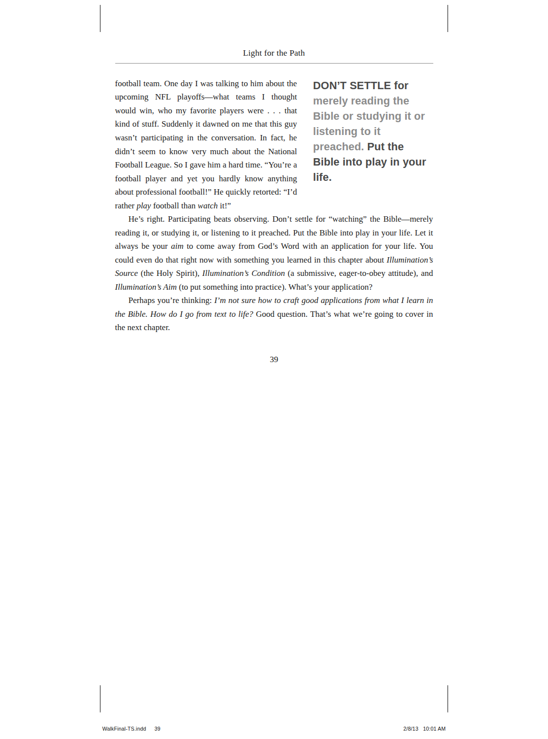Light for the Path
DON’T SETTLE for merely reading the Bible or studying it or listening to it preached. Put the Bible into play in your life.
football team. One day I was talking to him about the upcoming NFL playoffs—what teams I thought would win, who my favorite players were . . . that kind of stuff. Suddenly it dawned on me that this guy wasn’t participating in the conversation. In fact, he didn’t seem to know very much about the National Football League. So I gave him a hard time. “You’re a football player and yet you hardly know anything about professional football!” He quickly retorted: “I’d rather play football than watch it!”
He’s right. Participating beats observing. Don’t settle for “watching” the Bible—merely reading it, or studying it, or listening to it preached. Put the Bible into play in your life. Let it always be your aim to come away from God’s Word with an application for your life. You could even do that right now with something you learned in this chapter about Illumination’s Source (the Holy Spirit), Illumination’s Condition (a submissive, eager-to-obey attitude), and Illumination’s Aim (to put something into practice). What’s your application?
Perhaps you’re thinking: I’m not sure how to craft good applications from what I learn in the Bible. How do I go from text to life? Good question. That’s what we’re going to cover in the next chapter.
39
WalkFinal-TS.indd39
2/8/13 10:01 AM